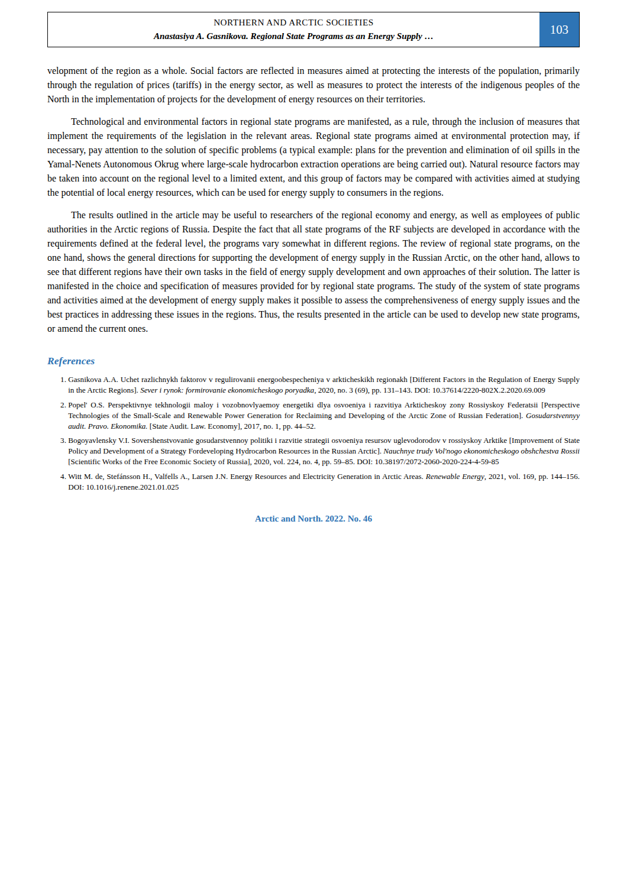NORTHERN AND ARCTIC SOCIETIES
Anastasiya A. Gasnikova. Regional State Programs as an Energy Supply …
103
velopment of the region as a whole. Social factors are reflected in measures aimed at protecting the interests of the population, primarily through the regulation of prices (tariffs) in the energy sector, as well as measures to protect the interests of the indigenous peoples of the North in the implementation of projects for the development of energy resources on their territories.
Technological and environmental factors in regional state programs are manifested, as a rule, through the inclusion of measures that implement the requirements of the legislation in the relevant areas. Regional state programs aimed at environmental protection may, if necessary, pay attention to the solution of specific problems (a typical example: plans for the prevention and elimination of oil spills in the Yamal-Nenets Autonomous Okrug where large-scale hydrocarbon extraction operations are being carried out). Natural resource factors may be taken into account on the regional level to a limited extent, and this group of factors may be compared with activities aimed at studying the potential of local energy resources, which can be used for energy supply to consumers in the regions.
The results outlined in the article may be useful to researchers of the regional economy and energy, as well as employees of public authorities in the Arctic regions of Russia. Despite the fact that all state programs of the RF subjects are developed in accordance with the requirements defined at the federal level, the programs vary somewhat in different regions. The review of regional state programs, on the one hand, shows the general directions for supporting the development of energy supply in the Russian Arctic, on the other hand, allows to see that different regions have their own tasks in the field of energy supply development and own approaches of their solution. The latter is manifested in the choice and specification of measures provided for by regional state programs. The study of the system of state programs and activities aimed at the development of energy supply makes it possible to assess the comprehensiveness of energy supply issues and the best practices in addressing these issues in the regions. Thus, the results presented in the article can be used to develop new state programs, or amend the current ones.
References
Gasnikova A.A. Uchet razlichnykh faktorov v regulirovanii energoobespecheniya v arkticheskikh regionakh [Different Factors in the Regulation of Energy Supply in the Arctic Regions]. Sever i rynok: formirovanie ekonomicheskogo poryadka, 2020, no. 3 (69), pp. 131–143. DOI: 10.37614/2220-802X.2.2020.69.009
Popel' O.S. Perspektivnye tekhnologii maloy i vozobnovlyaemoy energetiki dlya osvoeniya i razvitiya Arkticheskoy zony Rossiyskoy Federatsii [Perspective Technologies of the Small-Scale and Renewable Power Generation for Reclaiming and Developing of the Arctic Zone of Russian Federation]. Gosudarstvennyy audit. Pravo. Ekonomika. [State Audit. Law. Economy], 2017, no. 1, pp. 44–52.
Bogoyavlensky V.I. Sovershenstvovanie gosudarstvennoy politiki i razvitie strategii osvoeniya resursov uglevodorodov v rossiyskoy Arktike [Improvement of State Policy and Development of a Strategy Fordeveloping Hydrocarbon Resources in the Russian Arctic]. Nauchnye trudy Vol'nogo ekonomicheskogo obshchestva Rossii [Scientific Works of the Free Economic Society of Russia], 2020, vol. 224, no. 4, pp. 59–85. DOI: 10.38197/2072-2060-2020-224-4-59-85
Witt M. de, Stefánsson H., Valfells A., Larsen J.N. Energy Resources and Electricity Generation in Arctic Areas. Renewable Energy, 2021, vol. 169, pp. 144–156. DOI: 10.1016/j.renene.2021.01.025
Arctic and North. 2022. No. 46